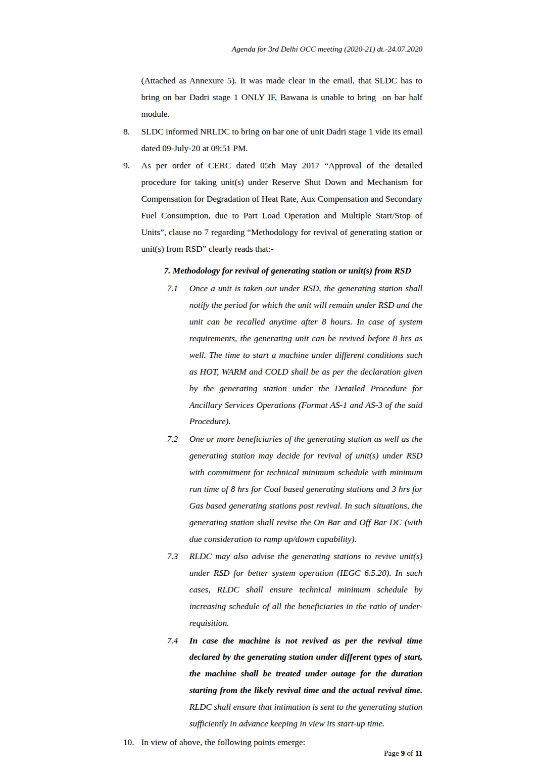Agenda for 3rd Delhi OCC meeting (2020-21) dt.-24.07.2020
(Attached as Annexure 5). It was made clear in the email, that SLDC has to bring on bar Dadri stage 1 ONLY IF, Bawana is unable to bring on bar half module.
8. SLDC informed NRLDC to bring on bar one of unit Dadri stage 1 vide its email dated 09-July-20 at 09:51 PM.
9. As per order of CERC dated 05th May 2017 “Approval of the detailed procedure for taking unit(s) under Reserve Shut Down and Mechanism for Compensation for Degradation of Heat Rate, Aux Compensation and Secondary Fuel Consumption, due to Part Load Operation and Multiple Start/Stop of Units”, clause no 7 regarding “Methodology for revival of generating station or unit(s) from RSD” clearly reads that:-
7. Methodology for revival of generating station or unit(s) from RSD
7.1 Once a unit is taken out under RSD, the generating station shall notify the period for which the unit will remain under RSD and the unit can be recalled anytime after 8 hours. In case of system requirements, the generating unit can be revived before 8 hrs as well. The time to start a machine under different conditions such as HOT, WARM and COLD shall be as per the declaration given by the generating station under the Detailed Procedure for Ancillary Services Operations (Format AS-1 and AS-3 of the said Procedure).
7.2 One or more beneficiaries of the generating station as well as the generating station may decide for revival of unit(s) under RSD with commitment for technical minimum schedule with minimum run time of 8 hrs for Coal based generating stations and 3 hrs for Gas based generating stations post revival. In such situations, the generating station shall revise the On Bar and Off Bar DC (with due consideration to ramp up/down capability).
7.3 RLDC may also advise the generating stations to revive unit(s) under RSD for better system operation (IEGC 6.5.20). In such cases, RLDC shall ensure technical minimum schedule by increasing schedule of all the beneficiaries in the ratio of under-requisition.
7.4 In case the machine is not revived as per the revival time declared by the generating station under different types of start, the machine shall be treated under outage for the duration starting from the likely revival time and the actual revival time. RLDC shall ensure that intimation is sent to the generating station sufficiently in advance keeping in view its start-up time.
10. In view of above, the following points emerge:
Page 9 of 11